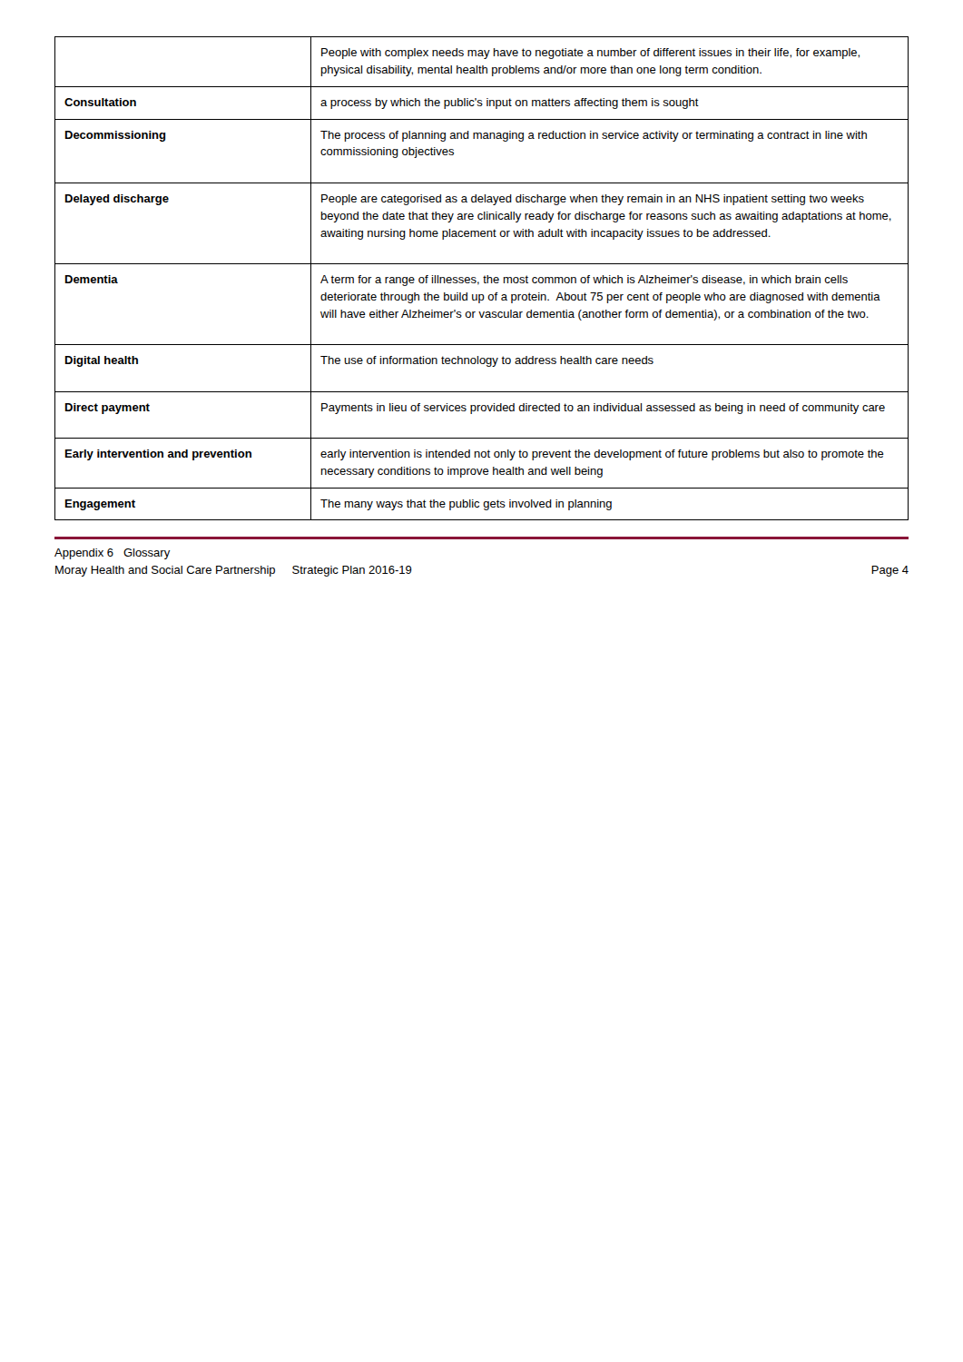| | People with complex needs may have to negotiate a number of different issues in their life, for example, physical disability, mental health problems and/or more than one long term condition. |
| Consultation | a process by which the public's input on matters affecting them is sought |
| Decommissioning | The process of planning and managing a reduction in service activity or terminating a contract in line with commissioning objectives |
| Delayed discharge | People are categorised as a delayed discharge when they remain in an NHS inpatient setting two weeks beyond the date that they are clinically ready for discharge for reasons such as awaiting adaptations at home, awaiting nursing home placement or with adult with incapacity issues to be addressed. |
| Dementia | A term for a range of illnesses, the most common of which is Alzheimer's disease, in which brain cells deteriorate through the build up of a protein. About 75 per cent of people who are diagnosed with dementia will have either Alzheimer's or vascular dementia (another form of dementia), or a combination of the two. |
| Digital health | The use of information technology to address health care needs |
| Direct payment | Payments in lieu of services provided directed to an individual assessed as being in need of community care |
| Early intervention and prevention | early intervention is intended not only to prevent the development of future problems but also to promote the necessary conditions to improve health and well being |
| Engagement | The many ways that the public gets involved in planning |
Appendix 6 Glossary
Moray Health and Social Care Partnership Strategic Plan 2016-19 Page 4